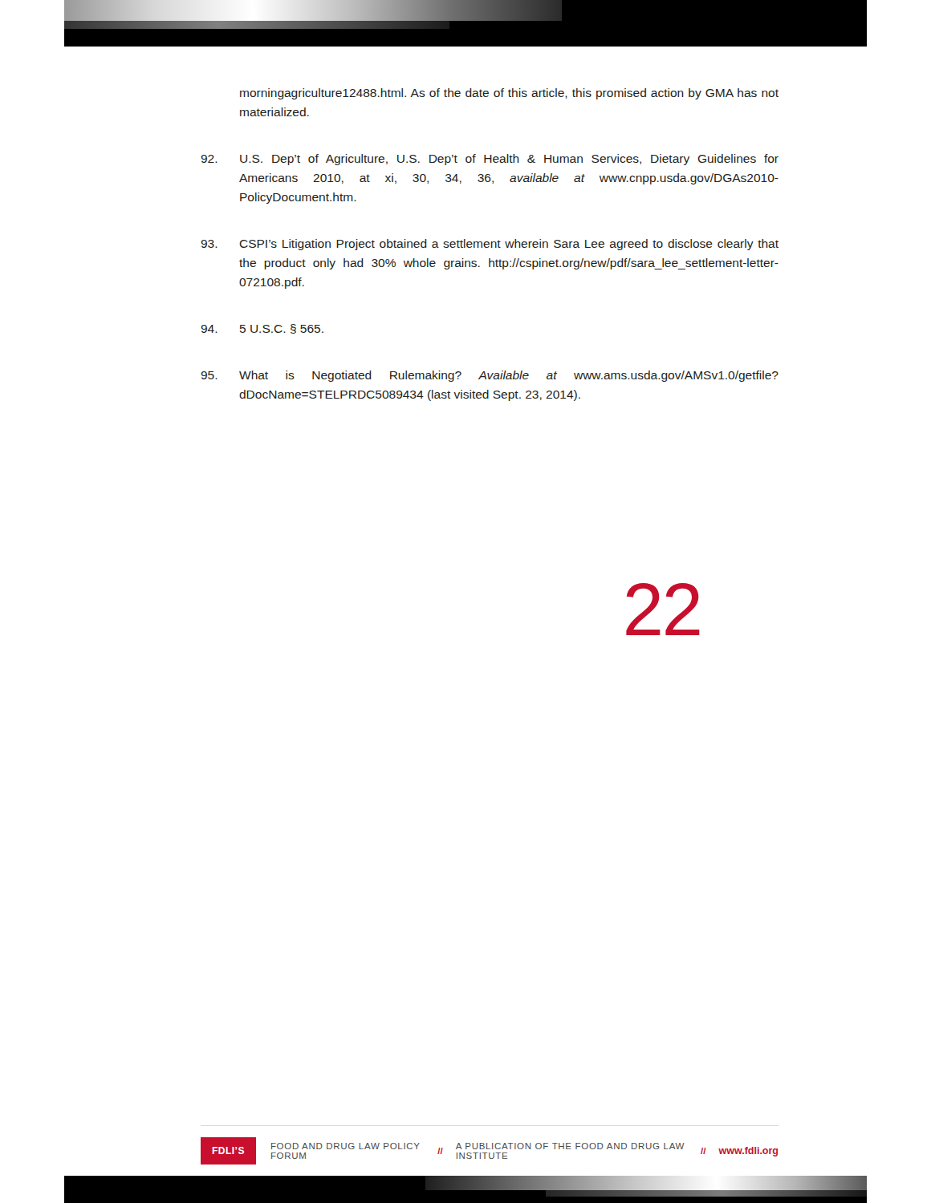morningagriculture12488.html. As of the date of this article, this promised action by GMA has not materialized.
92. U.S. Dep’t of Agriculture, U.S. Dep’t of Health & Human Services, Dietary Guidelines for Americans 2010, at xi, 30, 34, 36, available at www.cnpp.usda.gov/DGAs2010-PolicyDocument.htm.
93. CSPI’s Litigation Project obtained a settlement wherein Sara Lee agreed to disclose clearly that the product only had 30% whole grains. http://cspinet.org/new/pdf/sara_lee_settlement-letter-072108.pdf.
94. 5 U.S.C. § 565.
95. What is Negotiated Rulemaking? Available at www.ams.usda.gov/AMSv1.0/getfile?dDocName=STELPRDC5089434 (last visited Sept. 23, 2014).
22
FDLI’S Food and Drug Law Policy Forum // A publication of the Food and Drug Law Institute // www.fdli.org